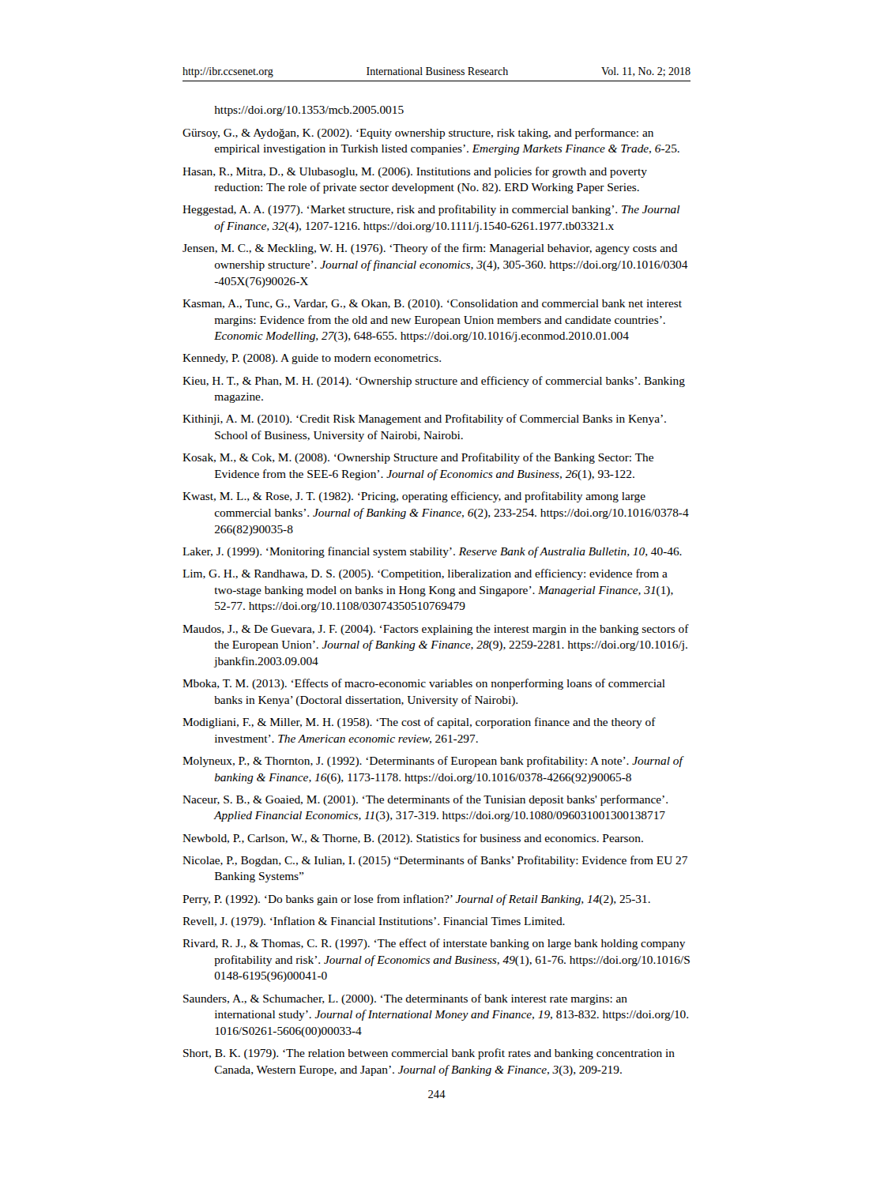http://ibr.ccsenet.org International Business Research Vol. 11, No. 2; 2018
https://doi.org/10.1353/mcb.2005.0015
Gürsoy, G., & Aydoğan, K. (2002). ‘Equity ownership structure, risk taking, and performance: an empirical investigation in Turkish listed companies’. Emerging Markets Finance & Trade, 6-25.
Hasan, R., Mitra, D., & Ulubasoglu, M. (2006). Institutions and policies for growth and poverty reduction: The role of private sector development (No. 82). ERD Working Paper Series.
Heggestad, A. A. (1977). ‘Market structure, risk and profitability in commercial banking’. The Journal of Finance, 32(4), 1207-1216. https://doi.org/10.1111/j.1540-6261.1977.tb03321.x
Jensen, M. C., & Meckling, W. H. (1976). ‘Theory of the firm: Managerial behavior, agency costs and ownership structure’. Journal of financial economics, 3(4), 305-360. https://doi.org/10.1016/0304-405X(76)90026-X
Kasman, A., Tunc, G., Vardar, G., & Okan, B. (2010). ‘Consolidation and commercial bank net interest margins: Evidence from the old and new European Union members and candidate countries’. Economic Modelling, 27(3), 648-655. https://doi.org/10.1016/j.econmod.2010.01.004
Kennedy, P. (2008). A guide to modern econometrics.
Kieu, H. T., & Phan, M. H. (2014). ‘Ownership structure and efficiency of commercial banks’. Banking magazine.
Kithinji, A. M. (2010). ‘Credit Risk Management and Profitability of Commercial Banks in Kenya’. School of Business, University of Nairobi, Nairobi.
Kosak, M., & Cok, M. (2008). ‘Ownership Structure and Profitability of the Banking Sector: The Evidence from the SEE-6 Region’. Journal of Economics and Business, 26(1), 93-122.
Kwast, M. L., & Rose, J. T. (1982). ‘Pricing, operating efficiency, and profitability among large commercial banks’. Journal of Banking & Finance, 6(2), 233-254. https://doi.org/10.1016/0378-4266(82)90035-8
Laker, J. (1999). ‘Monitoring financial system stability’. Reserve Bank of Australia Bulletin, 10, 40-46.
Lim, G. H., & Randhawa, D. S. (2005). ‘Competition, liberalization and efficiency: evidence from a two-stage banking model on banks in Hong Kong and Singapore’. Managerial Finance, 31(1), 52-77. https://doi.org/10.1108/03074350510769479
Maudos, J., & De Guevara, J. F. (2004). ‘Factors explaining the interest margin in the banking sectors of the European Union’. Journal of Banking & Finance, 28(9), 2259-2281. https://doi.org/10.1016/j.jbankfin.2003.09.004
Mboka, T. M. (2013). ‘Effects of macro-economic variables on nonperforming loans of commercial banks in Kenya’ (Doctoral dissertation, University of Nairobi).
Modigliani, F., & Miller, M. H. (1958). ‘The cost of capital, corporation finance and the theory of investment’. The American economic review, 261-297.
Molyneux, P., & Thornton, J. (1992). ‘Determinants of European bank profitability: A note’. Journal of banking & Finance, 16(6), 1173-1178. https://doi.org/10.1016/0378-4266(92)90065-8
Naceur, S. B., & Goaied, M. (2001). ‘The determinants of the Tunisian deposit banks' performance’. Applied Financial Economics, 11(3), 317-319. https://doi.org/10.1080/096031001300138717
Newbold, P., Carlson, W., & Thorne, B. (2012). Statistics for business and economics. Pearson.
Nicolae, P., Bogdan, C., & Iulian, I. (2015) “Determinants of Banks’ Profitability: Evidence from EU 27 Banking Systems”
Perry, P. (1992). ‘Do banks gain or lose from inflation?’ Journal of Retail Banking, 14(2), 25-31.
Revell, J. (1979). ‘Inflation & Financial Institutions’. Financial Times Limited.
Rivard, R. J., & Thomas, C. R. (1997). ‘The effect of interstate banking on large bank holding company profitability and risk’. Journal of Economics and Business, 49(1), 61-76. https://doi.org/10.1016/S0148-6195(96)00041-0
Saunders, A., & Schumacher, L. (2000). ‘The determinants of bank interest rate margins: an international study’. Journal of International Money and Finance, 19, 813-832. https://doi.org/10.1016/S0261-5606(00)00033-4
Short, B. K. (1979). ‘The relation between commercial bank profit rates and banking concentration in Canada, Western Europe, and Japan’. Journal of Banking & Finance, 3(3), 209-219.
244